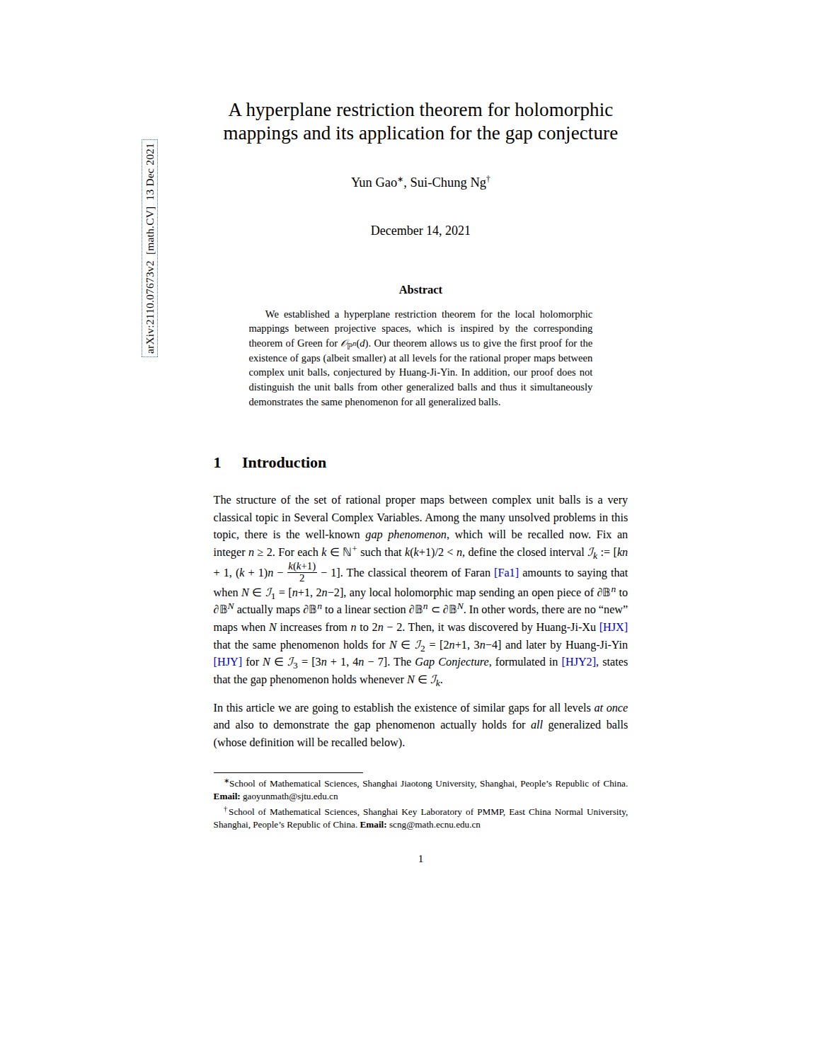arXiv:2110.07673v2 [math.CV] 13 Dec 2021
A hyperplane restriction theorem for holomorphic
mappings and its application for the gap conjecture
Yun Gao∗, Sui-Chung Ng†
December 14, 2021
Abstract
We established a hyperplane restriction theorem for the local holomorphic mappings between projective spaces, which is inspired by the corresponding theorem of Green for 𝒪ℙn(d). Our theorem allows us to give the first proof for the existence of gaps (albeit smaller) at all levels for the rational proper maps between complex unit balls, conjectured by Huang-Ji-Yin. In addition, our proof does not distinguish the unit balls from other generalized balls and thus it simultaneously demonstrates the same phenomenon for all generalized balls.
1 Introduction
The structure of the set of rational proper maps between complex unit balls is a very classical topic in Several Complex Variables. Among the many unsolved problems in this topic, there is the well-known gap phenomenon, which will be recalled now. Fix an integer n ≥ 2. For each k ∈ ℕ+ such that k(k+1)/2 < n, define the closed interval ℐk := [kn + 1, (k + 1)n − k(k+1) 2 − 1]. The classical theorem of Faran [Fa1] amounts to saying that when N ∈ ℐ1 = [n+1, 2n−2], any local holomorphic map sending an open piece of ∂𝔹n to ∂𝔹N actually maps ∂𝔹n to a linear section ∂𝔹n ⊂ ∂𝔹N. In other words, there are no “new” maps when N increases from n to 2n − 2. Then, it was discovered by Huang-Ji-Xu [HJX] that the same phenomenon holds for N ∈ ℐ2 = [2n+1, 3n−4] and later by Huang-Ji-Yin [HJY] for N ∈ ℐ3 = [3n + 1, 4n − 7]. The Gap Conjecture, formulated in [HJY2], states that the gap phenomenon holds whenever N ∈ ℐk.
In this article we are going to establish the existence of similar gaps for all levels at once and also to demonstrate the gap phenomenon actually holds for all generalized balls (whose definition will be recalled below).
∗School of Mathematical Sciences, Shanghai Jiaotong University, Shanghai, People’s Republic of China. Email: gaoyunmath@sjtu.edu.cn
†School of Mathematical Sciences, Shanghai Key Laboratory of PMMP, East China Normal University, Shanghai, People’s Republic of China. Email: scng@math.ecnu.edu.cn
1